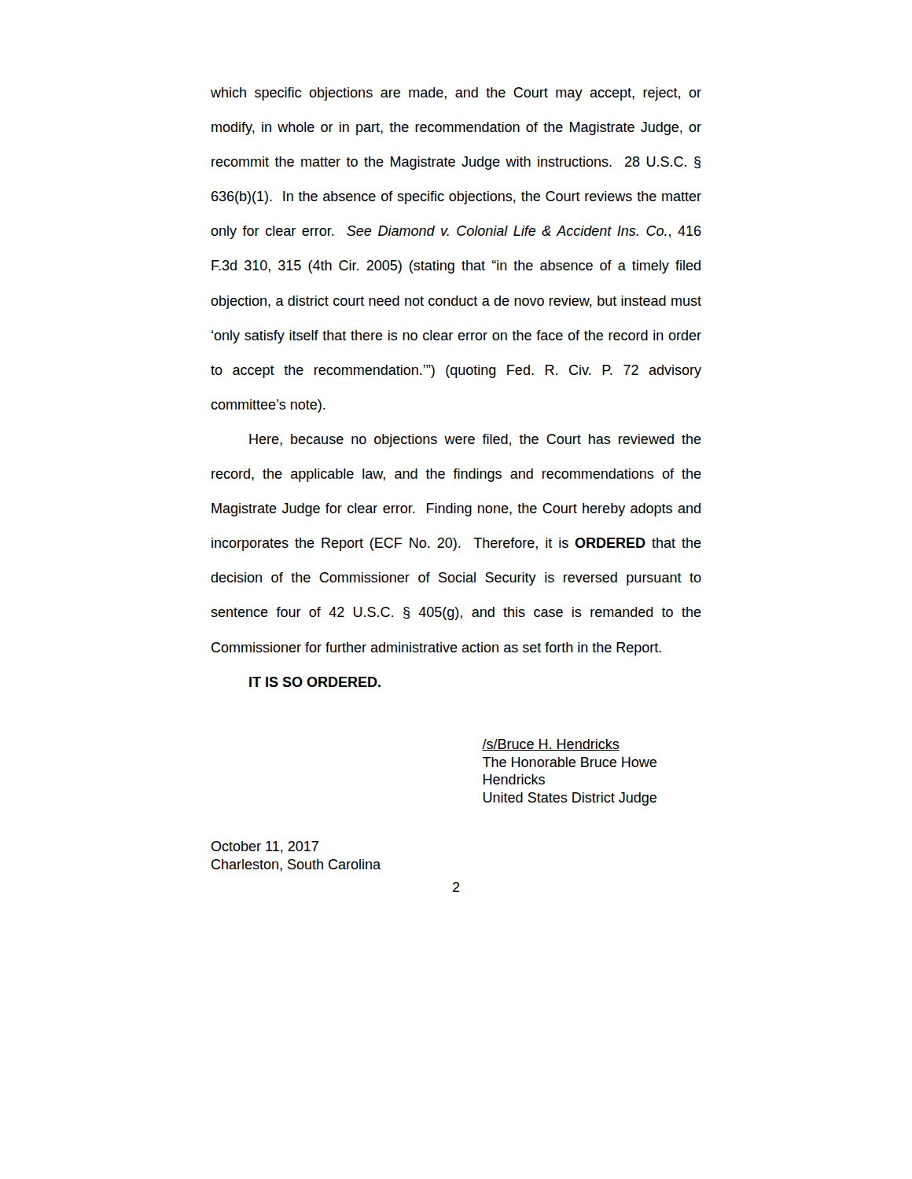which specific objections are made, and the Court may accept, reject, or modify, in whole or in part, the recommendation of the Magistrate Judge, or recommit the matter to the Magistrate Judge with instructions. 28 U.S.C. § 636(b)(1). In the absence of specific objections, the Court reviews the matter only for clear error. See Diamond v. Colonial Life & Accident Ins. Co., 416 F.3d 310, 315 (4th Cir. 2005) (stating that “in the absence of a timely filed objection, a district court need not conduct a de novo review, but instead must ‘only satisfy itself that there is no clear error on the face of the record in order to accept the recommendation.’”) (quoting Fed. R. Civ. P. 72 advisory committee’s note).
Here, because no objections were filed, the Court has reviewed the record, the applicable law, and the findings and recommendations of the Magistrate Judge for clear error. Finding none, the Court hereby adopts and incorporates the Report (ECF No. 20). Therefore, it is ORDERED that the decision of the Commissioner of Social Security is reversed pursuant to sentence four of 42 U.S.C. § 405(g), and this case is remanded to the Commissioner for further administrative action as set forth in the Report.
IT IS SO ORDERED.
/s/Bruce H. Hendricks
The Honorable Bruce Howe Hendricks
United States District Judge
October 11, 2017
Charleston, South Carolina
2